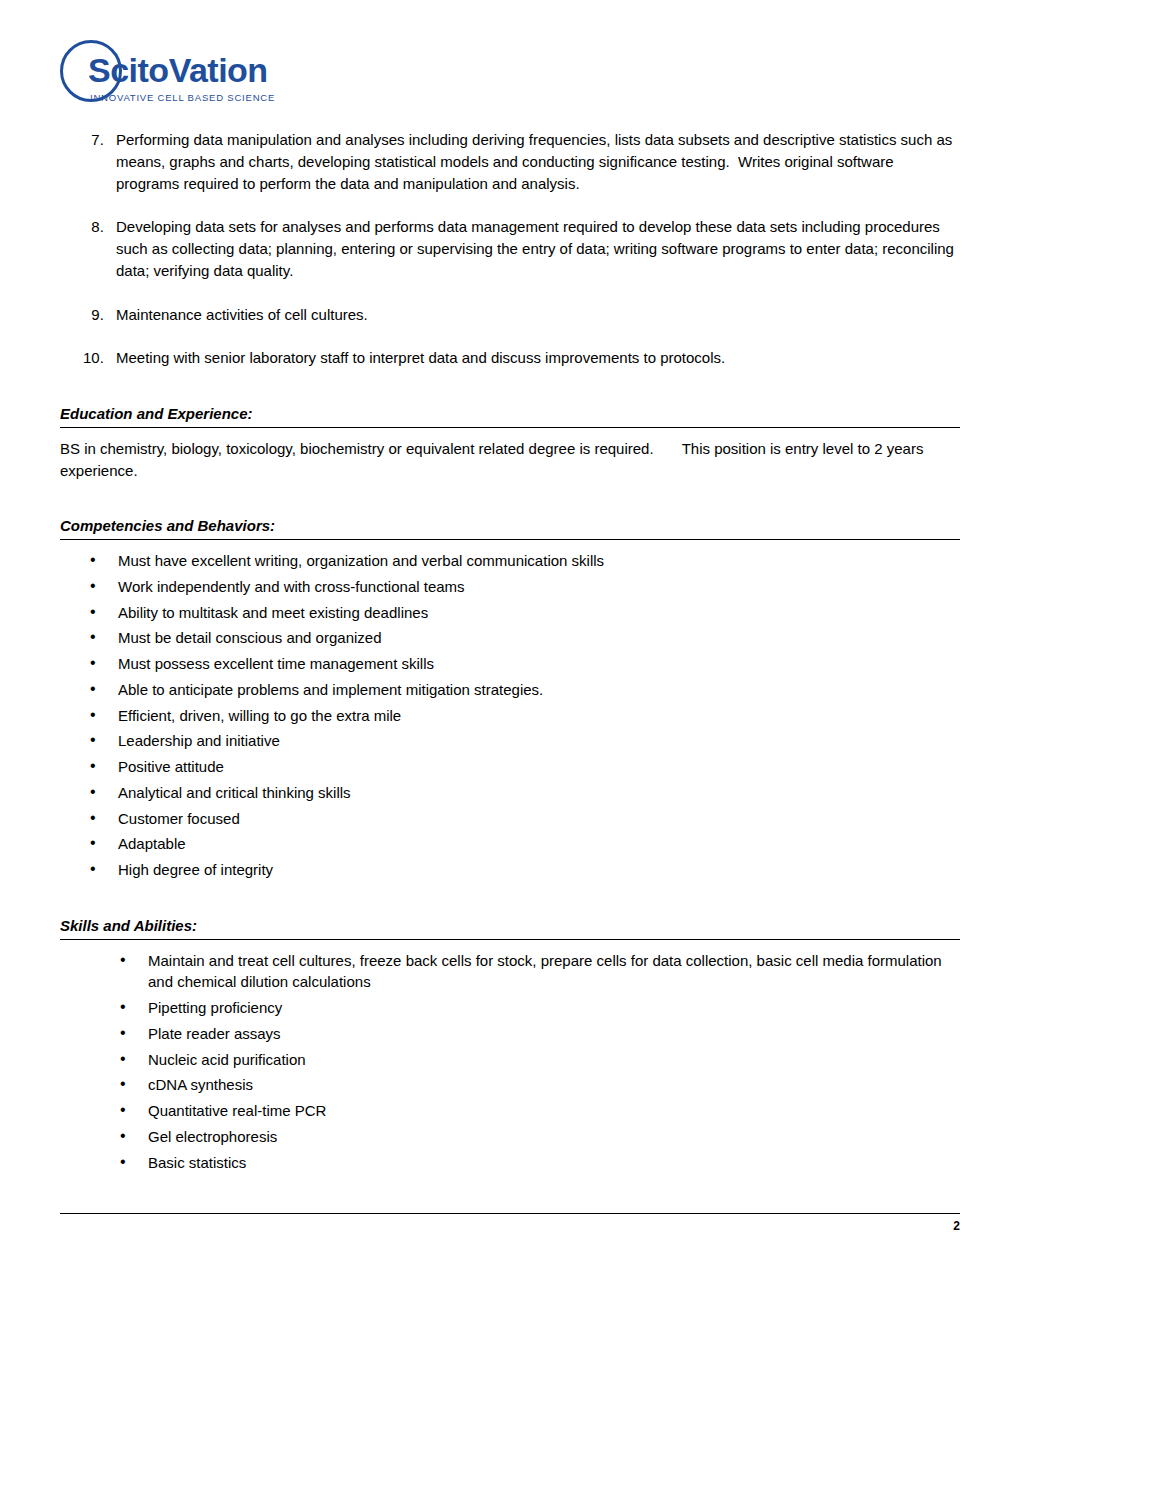Scito Vation
Innovative Cell Based Science
Performing data manipulation and analyses including deriving frequencies, lists data subsets and descriptive statistics such as means, graphs and charts, developing statistical models and conducting significance testing. Writes original software programs required to perform the data and manipulation and analysis.
Developing data sets for analyses and performs data management required to develop these data sets including procedures such as collecting data; planning, entering or supervising the entry of data; writing software programs to enter data; reconciling data; verifying data quality.
Maintenance activities of cell cultures.
Meeting with senior laboratory staff to interpret data and discuss improvements to protocols.
Education and Experience:
BS in chemistry, biology, toxicology, biochemistry or equivalent related degree is required. This position is entry level to 2 years experience.
Competencies and Behaviors:
Must have excellent writing, organization and verbal communication skills
Work independently and with cross-functional teams
Ability to multitask and meet existing deadlines
Must be detail conscious and organized
Must possess excellent time management skills
Able to anticipate problems and implement mitigation strategies.
Efficient, driven, willing to go the extra mile
Leadership and initiative
Positive attitude
Analytical and critical thinking skills
Customer focused
Adaptable
High degree of integrity
Skills and Abilities:
Maintain and treat cell cultures, freeze back cells for stock, prepare cells for data collection, basic cell media formulation and chemical dilution calculations
Pipetting proficiency
Plate reader assays
Nucleic acid purification
cDNA synthesis
Quantitative real-time PCR
Gel electrophoresis
Basic statistics
2